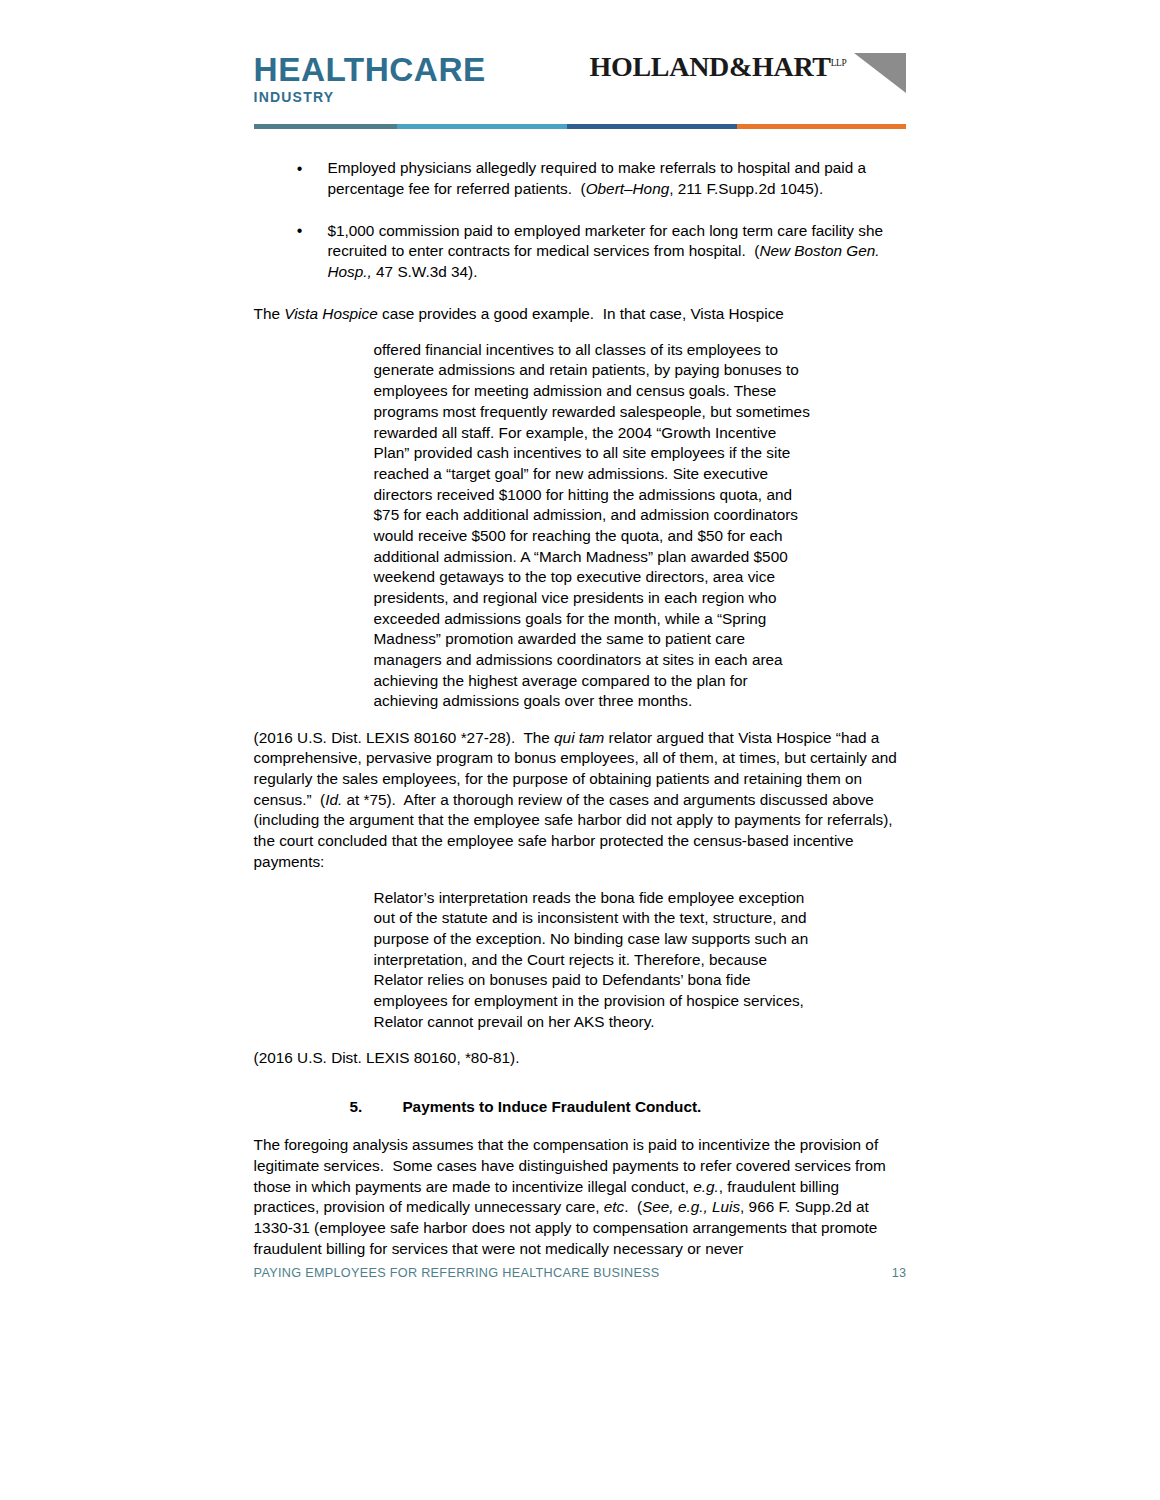HEALTHCARE
INDUSTRY
HOLLAND&HARTLLP
Employed physicians allegedly required to make referrals to hospital and paid a percentage fee for referred patients. (Obert–Hong, 211 F.Supp.2d 1045).
$1,000 commission paid to employed marketer for each long term care facility she recruited to enter contracts for medical services from hospital. (New Boston Gen. Hosp., 47 S.W.3d 34).
The Vista Hospice case provides a good example. In that case, Vista Hospice
offered financial incentives to all classes of its employees to generate admissions and retain patients, by paying bonuses to employees for meeting admission and census goals. These programs most frequently rewarded salespeople, but sometimes rewarded all staff. For example, the 2004 “Growth Incentive Plan” provided cash incentives to all site employees if the site reached a “target goal” for new admissions. Site executive directors received $1000 for hitting the admissions quota, and $75 for each additional admission, and admission coordinators would receive $500 for reaching the quota, and $50 for each additional admission. A “March Madness” plan awarded $500 weekend getaways to the top executive directors, area vice presidents, and regional vice presidents in each region who exceeded admissions goals for the month, while a “Spring Madness” promotion awarded the same to patient care managers and admissions coordinators at sites in each area achieving the highest average compared to the plan for achieving admissions goals over three months.
(2016 U.S. Dist. LEXIS 80160 *27-28). The qui tam relator argued that Vista Hospice “had a comprehensive, pervasive program to bonus employees, all of them, at times, but certainly and regularly the sales employees, for the purpose of obtaining patients and retaining them on census.” (Id. at *75). After a thorough review of the cases and arguments discussed above (including the argument that the employee safe harbor did not apply to payments for referrals), the court concluded that the employee safe harbor protected the census-based incentive payments:
Relator’s interpretation reads the bona fide employee exception out of the statute and is inconsistent with the text, structure, and purpose of the exception. No binding case law supports such an interpretation, and the Court rejects it. Therefore, because Relator relies on bonuses paid to Defendants’ bona fide employees for employment in the provision of hospice services, Relator cannot prevail on her AKS theory.
(2016 U.S. Dist. LEXIS 80160, *80-81).
5. Payments to Induce Fraudulent Conduct.
The foregoing analysis assumes that the compensation is paid to incentivize the provision of legitimate services. Some cases have distinguished payments to refer covered services from those in which payments are made to incentivize illegal conduct, e.g., fraudulent billing practices, provision of medically unnecessary care, etc. (See, e.g., Luis, 966 F. Supp.2d at 1330-31 (employee safe harbor does not apply to compensation arrangements that promote fraudulent billing for services that were not medically necessary or never
PAYING EMPLOYEES FOR REFERRING HEALTHCARE BUSINESS
13